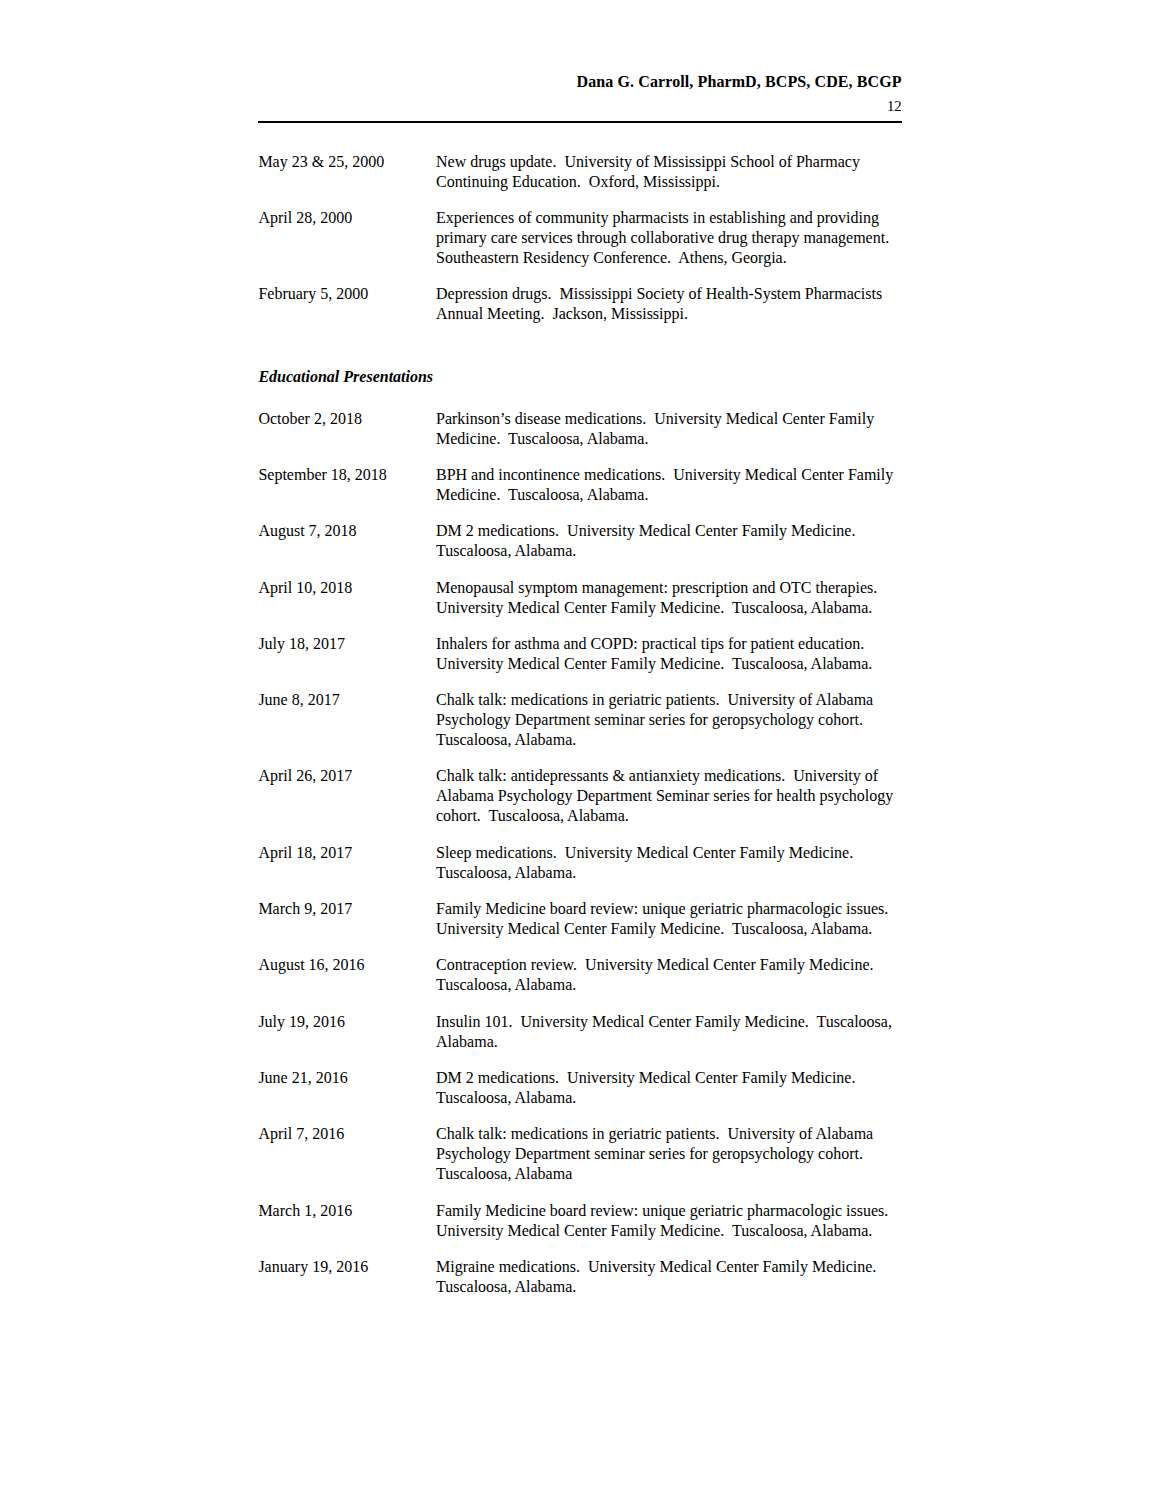Dana G. Carroll, PharmD, BCPS, CDE, BCGP
12
| May 23 & 25, 2000 | New drugs update. University of Mississippi School of Pharmacy Continuing Education. Oxford, Mississippi. |
| April 28, 2000 | Experiences of community pharmacists in establishing and providing primary care services through collaborative drug therapy management. Southeastern Residency Conference. Athens, Georgia. |
| February 5, 2000 | Depression drugs. Mississippi Society of Health-System Pharmacists Annual Meeting. Jackson, Mississippi. |
Educational Presentations
| October 2, 2018 | Parkinson’s disease medications. University Medical Center Family Medicine. Tuscaloosa, Alabama. |
| September 18, 2018 | BPH and incontinence medications. University Medical Center Family Medicine. Tuscaloosa, Alabama. |
| August 7, 2018 | DM 2 medications. University Medical Center Family Medicine. Tuscaloosa, Alabama. |
| April 10, 2018 | Menopausal symptom management: prescription and OTC therapies. University Medical Center Family Medicine. Tuscaloosa, Alabama. |
| July 18, 2017 | Inhalers for asthma and COPD: practical tips for patient education. University Medical Center Family Medicine. Tuscaloosa, Alabama. |
| June 8, 2017 | Chalk talk: medications in geriatric patients. University of Alabama Psychology Department seminar series for geropsychology cohort. Tuscaloosa, Alabama. |
| April 26, 2017 | Chalk talk: antidepressants & antianxiety medications. University of Alabama Psychology Department Seminar series for health psychology cohort. Tuscaloosa, Alabama. |
| April 18, 2017 | Sleep medications. University Medical Center Family Medicine. Tuscaloosa, Alabama. |
| March 9, 2017 | Family Medicine board review: unique geriatric pharmacologic issues. University Medical Center Family Medicine. Tuscaloosa, Alabama. |
| August 16, 2016 | Contraception review. University Medical Center Family Medicine. Tuscaloosa, Alabama. |
| July 19, 2016 | Insulin 101. University Medical Center Family Medicine. Tuscaloosa, Alabama. |
| June 21, 2016 | DM 2 medications. University Medical Center Family Medicine. Tuscaloosa, Alabama. |
| April 7, 2016 | Chalk talk: medications in geriatric patients. University of Alabama Psychology Department seminar series for geropsychology cohort. Tuscaloosa, Alabama |
| March 1, 2016 | Family Medicine board review: unique geriatric pharmacologic issues. University Medical Center Family Medicine. Tuscaloosa, Alabama. |
| January 19, 2016 | Migraine medications. University Medical Center Family Medicine. Tuscaloosa, Alabama. |